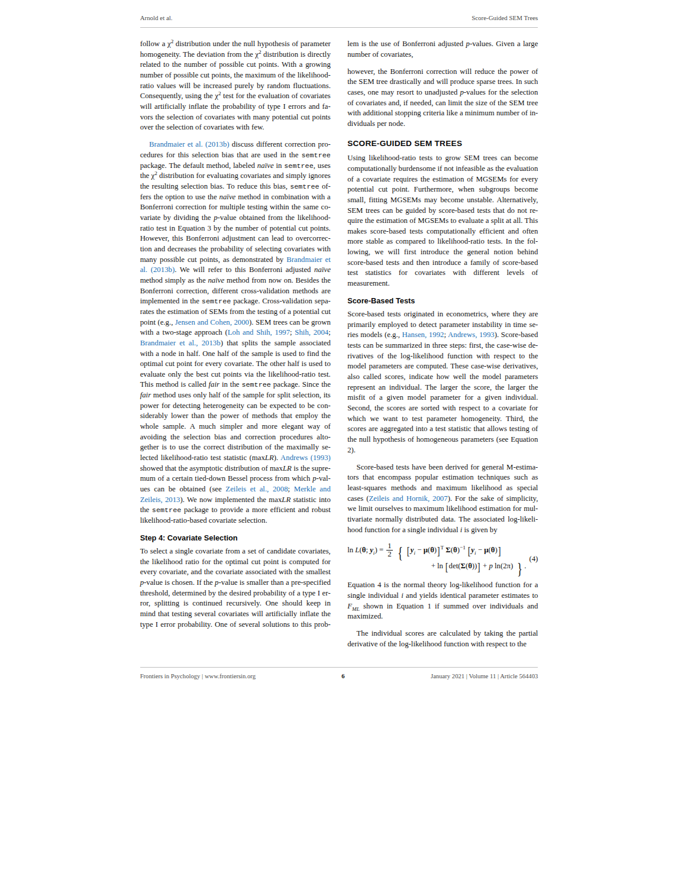Arnold et al.
Score-Guided SEM Trees
follow a χ2 distribution under the null hypothesis of parameter homogeneity. The deviation from the χ2 distribution is directly related to the number of possible cut points. With a growing number of possible cut points, the maximum of the likelihood-ratio values will be increased purely by random fluctuations. Consequently, using the χ2 test for the evaluation of covariates will artificially inflate the probability of type I errors and favors the selection of covariates with many potential cut points over the selection of covariates with few.
Brandmaier et al. (2013b) discuss different correction procedures for this selection bias that are used in the semtree package. The default method, labeled naïve in semtree, uses the χ2 distribution for evaluating covariates and simply ignores the resulting selection bias. To reduce this bias, semtree offers the option to use the naïve method in combination with a Bonferroni correction for multiple testing within the same covariate by dividing the p-value obtained from the likelihood-ratio test in Equation 3 by the number of potential cut points. However, this Bonferroni adjustment can lead to overcorrection and decreases the probability of selecting covariates with many possible cut points, as demonstrated by Brandmaier et al. (2013b). We will refer to this Bonferroni adjusted naïve method simply as the naïve method from now on. Besides the Bonferroni correction, different cross-validation methods are implemented in the semtree package. Cross-validation separates the estimation of SEMs from the testing of a potential cut point (e.g., Jensen and Cohen, 2000). SEM trees can be grown with a two-stage approach (Loh and Shih, 1997; Shih, 2004; Brandmaier et al., 2013b) that splits the sample associated with a node in half. One half of the sample is used to find the optimal cut point for every covariate. The other half is used to evaluate only the best cut points via the likelihood-ratio test. This method is called fair in the semtree package. Since the fair method uses only half of the sample for split selection, its power for detecting heterogeneity can be expected to be considerably lower than the power of methods that employ the whole sample. A much simpler and more elegant way of avoiding the selection bias and correction procedures altogether is to use the correct distribution of the maximally selected likelihood-ratio test statistic (maxLR). Andrews (1993) showed that the asymptotic distribution of maxLR is the supremum of a certain tied-down Bessel process from which p-values can be obtained (see Zeileis et al., 2008; Merkle and Zeileis, 2013). We now implemented the maxLR statistic into the semtree package to provide a more efficient and robust likelihood-ratio-based covariate selection.
Step 4: Covariate Selection
To select a single covariate from a set of candidate covariates, the likelihood ratio for the optimal cut point is computed for every covariate, and the covariate associated with the smallest p-value is chosen. If the p-value is smaller than a pre-specified threshold, determined by the desired probability of a type I error, splitting is continued recursively. One should keep in mind that testing several covariates will artificially inflate the type I error probability. One of several solutions to this problem is the use of Bonferroni adjusted p-values. Given a large number of covariates,
however, the Bonferroni correction will reduce the power of the SEM tree drastically and will produce sparse trees. In such cases, one may resort to unadjusted p-values for the selection of covariates and, if needed, can limit the size of the SEM tree with additional stopping criteria like a minimum number of individuals per node.
Score-Guided SEM Trees
Using likelihood-ratio tests to grow SEM trees can become computationally burdensome if not infeasible as the evaluation of a covariate requires the estimation of MGSEMs for every potential cut point. Furthermore, when subgroups become small, fitting MGSEMs may become unstable. Alternatively, SEM trees can be guided by score-based tests that do not require the estimation of MGSEMs to evaluate a split at all. This makes score-based tests computationally efficient and often more stable as compared to likelihood-ratio tests. In the following, we will first introduce the general notion behind score-based tests and then introduce a family of score-based test statistics for covariates with different levels of measurement.
Score-Based Tests
Score-based tests originated in econometrics, where they are primarily employed to detect parameter instability in time series models (e.g., Hansen, 1992; Andrews, 1993). Score-based tests can be summarized in three steps: first, the case-wise derivatives of the log-likelihood function with respect to the model parameters are computed. These case-wise derivatives, also called scores, indicate how well the model parameters represent an individual. The larger the score, the larger the misfit of a given model parameter for a given individual. Second, the scores are sorted with respect to a covariate for which we want to test parameter homogeneity. Third, the scores are aggregated into a test statistic that allows testing of the null hypothesis of homogeneous parameters (see Equation 2).
Score-based tests have been derived for general M-estimators that encompass popular estimation techniques such as least-squares methods and maximum likelihood as special cases (Zeileis and Hornik, 2007). For the sake of simplicity, we limit ourselves to maximum likelihood estimation for multivariate normally distributed data. The associated log-likelihood function for a single individual i is given by
ln L(θ; yi) = 12 { [yi − μ(θ)]T Σ(θ)−1 [yi − μ(θ)] + ln [det(Σ(θ))] + p ln(2π) }.
(4)
Equation 4 is the normal theory log-likelihood function for a single individual i and yields identical parameter estimates to FML shown in Equation 1 if summed over individuals and maximized.
The individual scores are calculated by taking the partial derivative of the log-likelihood function with respect to the
Frontiers in Psychology | www.frontiersin.org
6
January 2021 | Volume 11 | Article 564403